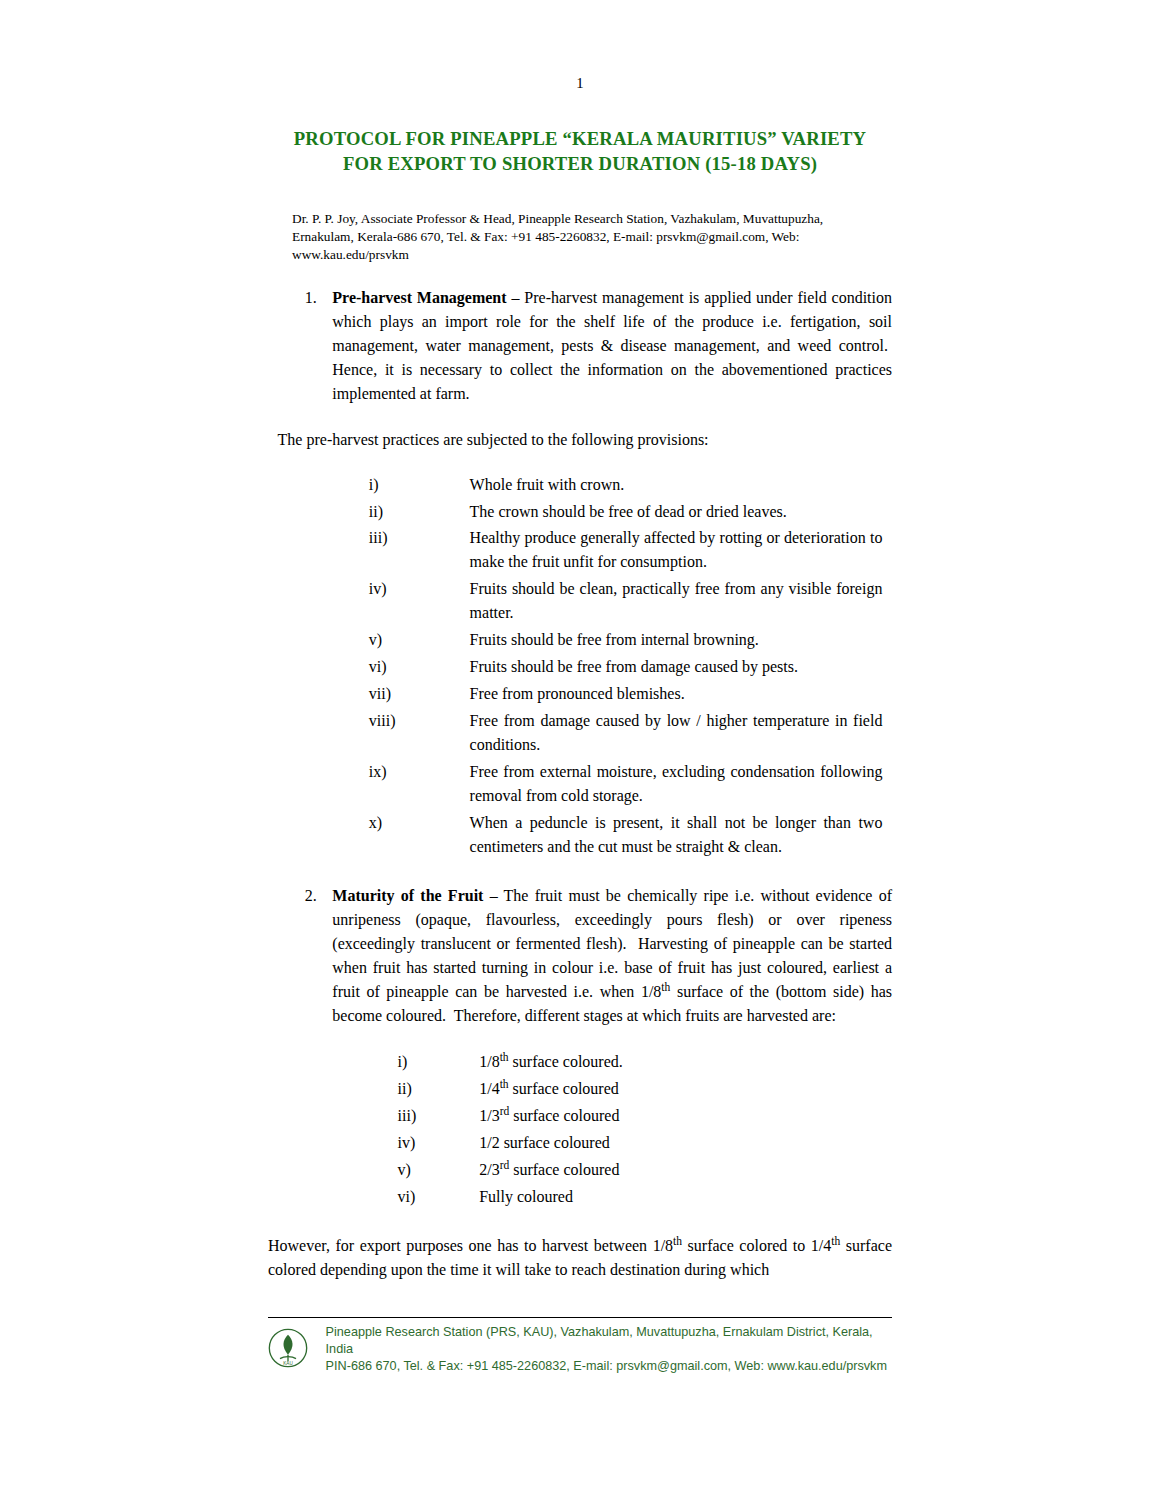1
PROTOCOL FOR PINEAPPLE “KERALA MAURITIUS” VARIETY
FOR EXPORT TO SHORTER DURATION (15-18 DAYS)
Dr. P. P. Joy, Associate Professor & Head, Pineapple Research Station, Vazhakulam, Muvattupuzha, Ernakulam, Kerala-686 670, Tel. & Fax: +91 485-2260832, E-mail: prsvkm@gmail.com, Web: www.kau.edu/prsvkm
Pre-harvest Management – Pre-harvest management is applied under field condition which plays an import role for the shelf life of the produce i.e. fertigation, soil management, water management, pests & disease management, and weed control. Hence, it is necessary to collect the information on the abovementioned practices implemented at farm.
The pre-harvest practices are subjected to the following provisions:
| i) | Whole fruit with crown. |
| ii) | The crown should be free of dead or dried leaves. |
| iii) | Healthy produce generally affected by rotting or deterioration to make the fruit unfit for consumption. |
| iv) | Fruits should be clean, practically free from any visible foreign matter. |
| v) | Fruits should be free from internal browning. |
| vi) | Fruits should be free from damage caused by pests. |
| vii) | Free from pronounced blemishes. |
| viii) | Free from damage caused by low / higher temperature in field conditions. |
| ix) | Free from external moisture, excluding condensation following removal from cold storage. |
| x) | When a peduncle is present, it shall not be longer than two centimeters and the cut must be straight & clean. |
Maturity of the Fruit – The fruit must be chemically ripe i.e. without evidence of unripeness (opaque, flavourless, exceedingly pours flesh) or over ripeness (exceedingly translucent or fermented flesh). Harvesting of pineapple can be started when fruit has started turning in colour i.e. base of fruit has just coloured, earliest a fruit of pineapple can be harvested i.e. when 1/8th surface of the (bottom side) has become coloured. Therefore, different stages at which fruits are harvested are:
| i) | 1/8 th surface coloured. |
| ii) | 1/4 th surface coloured |
| iii) | 1/3 rd surface coloured |
| iv) | 1/2 surface coloured |
| v) | 2/3 rd surface coloured |
| vi) | Fully coloured |
However, for export purposes one has to harvest between 1/8th surface colored to 1/4th surface colored depending upon the time it will take to reach destination during which
KAU
Pineapple Research Station (PRS, KAU), Vazhakulam, Muvattupuzha, Ernakulam District, Kerala, India
PIN-686 670, Tel. & Fax: +91 485-2260832, E-mail: prsvkm@gmail.com, Web: www.kau.edu/prsvkm